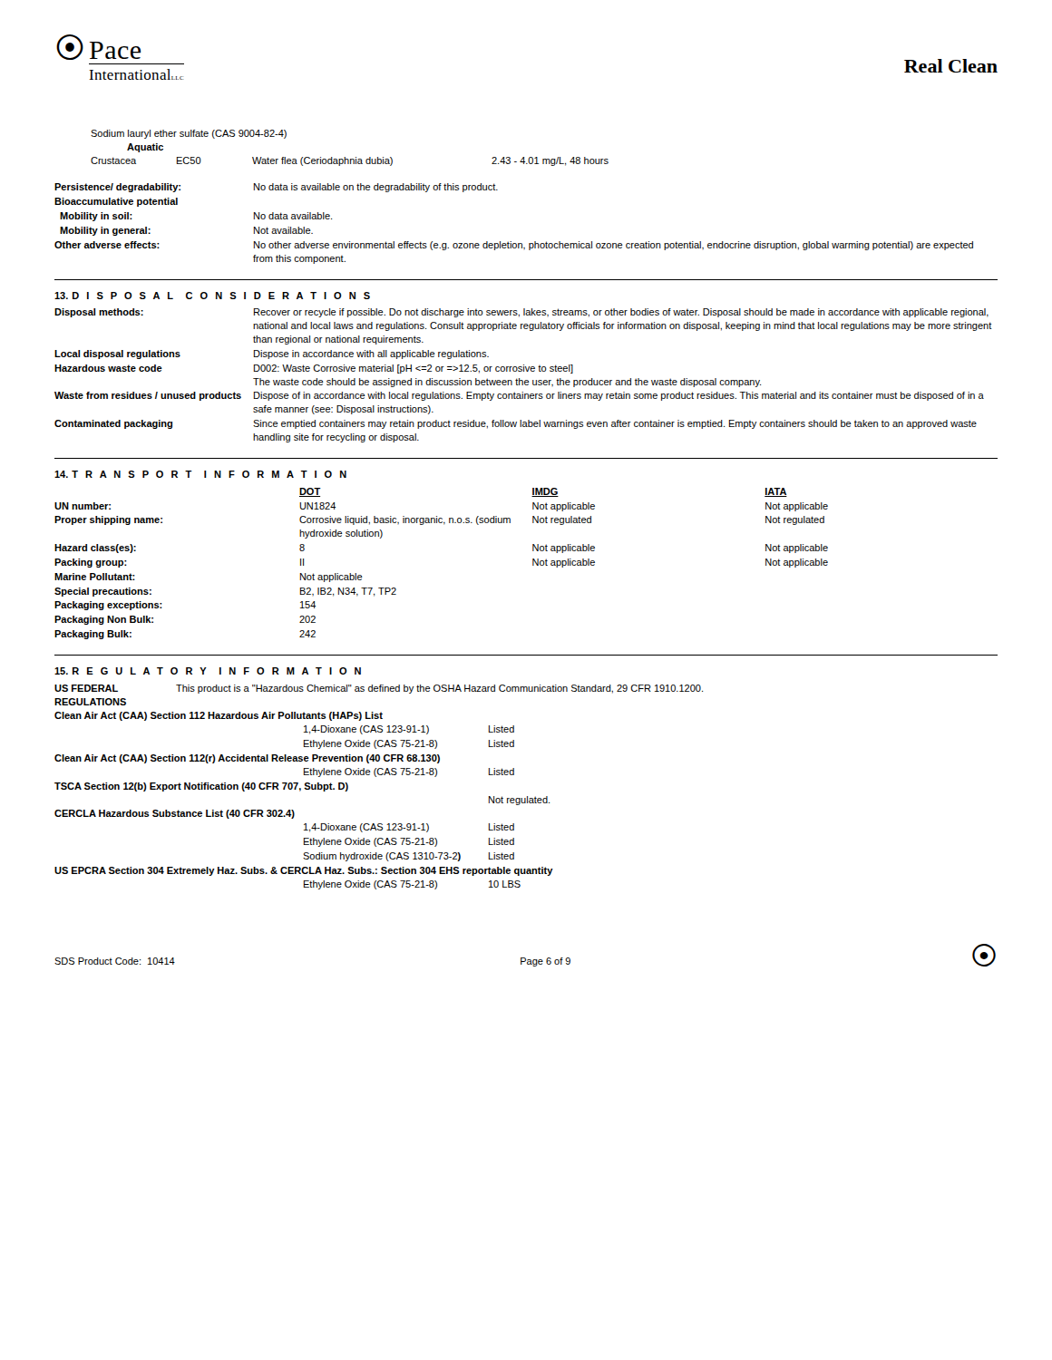⦿ Pace InternationalLLC
Real Clean
Sodium lauryl ether sulfate (CAS 9004-82-4)
Aquatic
| Crustacea | EC50 | Water flea (Ceriodaphnia dubia) | 2.43 - 4.01 mg/L, 48 hours |
| Persistence/ degradability: | No data is available on the degradability of this product. |
| Bioaccumulative potential | |
| Mobility in soil: | No data available. |
| Mobility in general: | Not available. |
| Other adverse effects: | No other adverse environmental effects (e.g. ozone depletion, photochemical ozone creation potential, endocrine disruption, global warming potential) are expected from this component. |
13. D I S P O S A L C O N S I D E R A T I O N S
| Disposal methods: | Recover or recycle if possible. Do not discharge into sewers, lakes, streams, or other bodies of water. Disposal should be made in accordance with applicable regional, national and local laws and regulations. Consult appropriate regulatory officials for information on disposal, keeping in mind that local regulations may be more stringent than regional or national requirements. |
| Local disposal regulations | Dispose in accordance with all applicable regulations. |
| Hazardous waste code | D002: Waste Corrosive material [pH <=2 or =>12.5, or corrosive to steel] The waste code should be assigned in discussion between the user, the producer and the waste disposal company. |
| Waste from residues / unused products | Dispose of in accordance with local regulations. Empty containers or liners may retain some product residues. This material and its container must be disposed of in a safe manner (see: Disposal instructions). |
| Contaminated packaging | Since emptied containers may retain product residue, follow label warnings even after container is emptied. Empty containers should be taken to an approved waste handling site for recycling or disposal. |
14. T R A N S P O R T I N F O R M A T I O N
| | DOT | IMDG | IATA |
| UN number: | UN1824 | Not applicable | Not applicable |
| Proper shipping name: | Corrosive liquid, basic, inorganic, n.o.s. (sodium hydroxide solution) | Not regulated | Not regulated |
| Hazard class(es): | 8 | Not applicable | Not applicable |
| Packing group: | II | Not applicable | Not applicable |
| Marine Pollutant: | Not applicable | | |
| Special precautions: | B2, IB2, N34, T7, TP2 | | |
| Packaging exceptions: | 154 | | |
| Packaging Non Bulk: | 202 | | |
| Packaging Bulk: | 242 | | |
15. R E G U L A T O R Y I N F O R M A T I O N
| US FEDERAL REGULATIONS | This product is a "Hazardous Chemical" as defined by the OSHA Hazard Communication Standard, 29 CFR 1910.1200. |
Clean Air Act (CAA) Section 112 Hazardous Air Pollutants (HAPs) List
| | 1,4-Dioxane (CAS 123-91-1) | Listed |
| | Ethylene Oxide (CAS 75-21-8) | Listed |
Clean Air Act (CAA) Section 112(r) Accidental Release Prevention (40 CFR 68.130)
| | Ethylene Oxide (CAS 75-21-8) | Listed |
TSCA Section 12(b) Export Notification (40 CFR 707, Subpt. D)
| | | Not regulated. |
CERCLA Hazardous Substance List (40 CFR 302.4)
| | 1,4-Dioxane (CAS 123-91-1) | Listed |
| | Ethylene Oxide (CAS 75-21-8) | Listed |
| | Sodium hydroxide (CAS 1310-73-2 ) | Listed |
US EPCRA Section 304 Extremely Haz. Subs. & CERCLA Haz. Subs.: Section 304 EHS reportable quantity
| | Ethylene Oxide (CAS 75-21-8) | 10 LBS |
SDS Product Code: 10414
Page 6 of 9
⦿